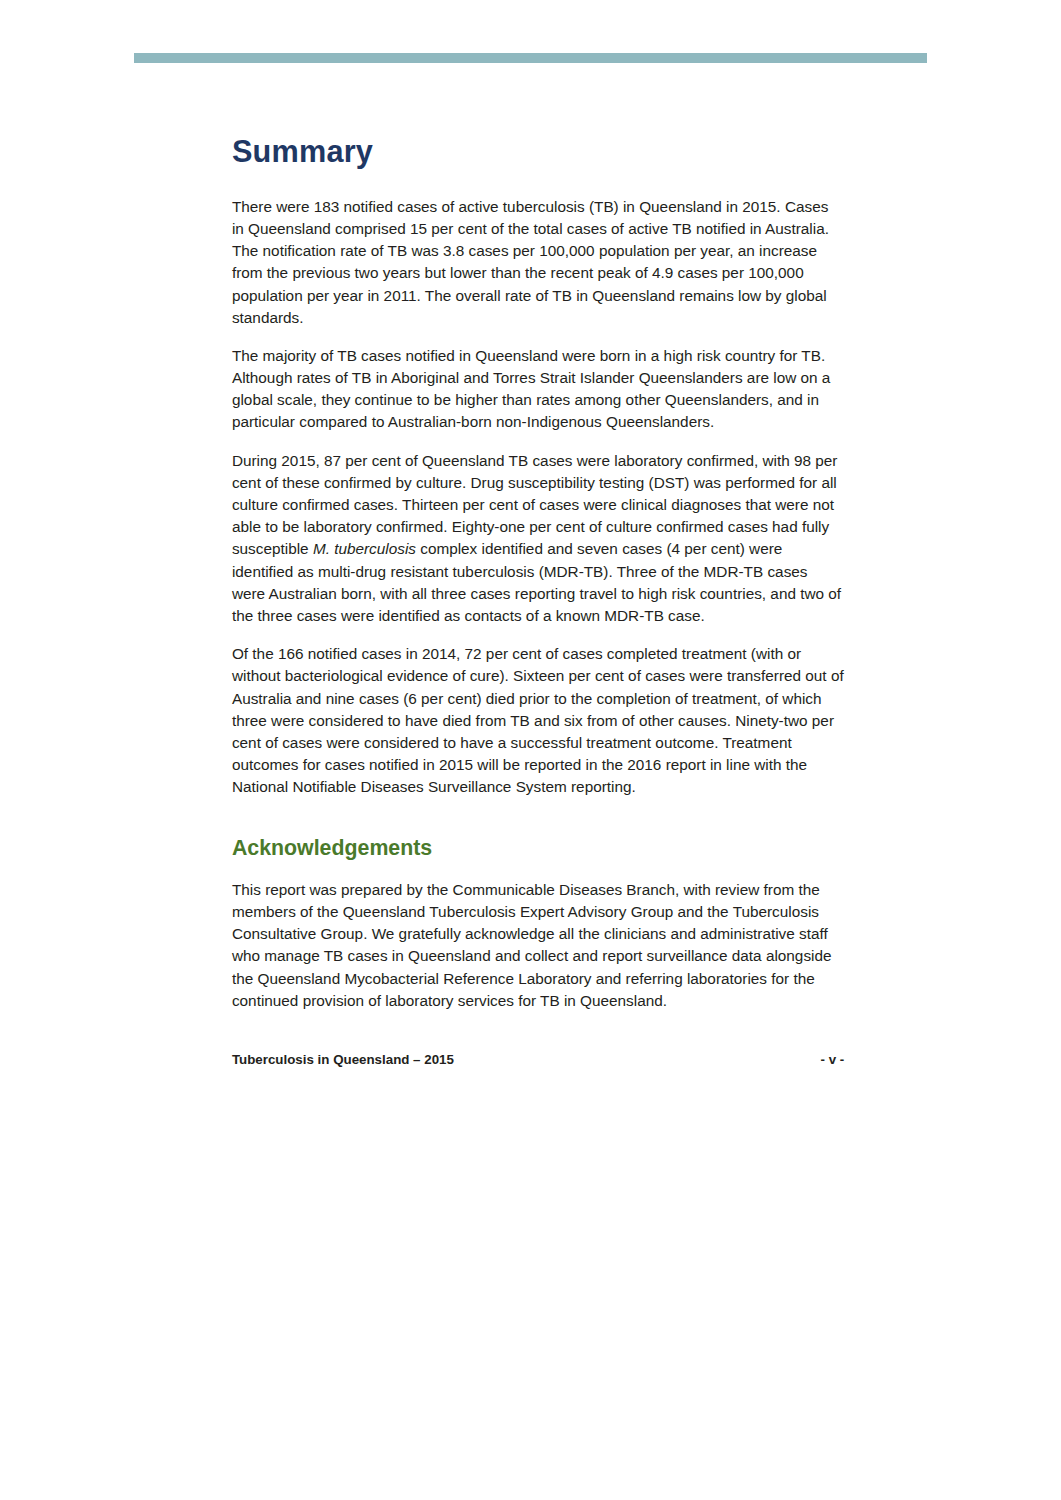Summary
There were 183 notified cases of active tuberculosis (TB) in Queensland in 2015. Cases in Queensland comprised 15 per cent of the total cases of active TB notified in Australia. The notification rate of TB was 3.8 cases per 100,000 population per year, an increase from the previous two years but lower than the recent peak of 4.9 cases per 100,000 population per year in 2011. The overall rate of TB in Queensland remains low by global standards.
The majority of TB cases notified in Queensland were born in a high risk country for TB. Although rates of TB in Aboriginal and Torres Strait Islander Queenslanders are low on a global scale, they continue to be higher than rates among other Queenslanders, and in particular compared to Australian-born non-Indigenous Queenslanders.
During 2015, 87 per cent of Queensland TB cases were laboratory confirmed, with 98 per cent of these confirmed by culture. Drug susceptibility testing (DST) was performed for all culture confirmed cases. Thirteen per cent of cases were clinical diagnoses that were not able to be laboratory confirmed. Eighty-one per cent of culture confirmed cases had fully susceptible M. tuberculosis complex identified and seven cases (4 per cent) were identified as multi-drug resistant tuberculosis (MDR-TB). Three of the MDR-TB cases were Australian born, with all three cases reporting travel to high risk countries, and two of the three cases were identified as contacts of a known MDR-TB case.
Of the 166 notified cases in 2014, 72 per cent of cases completed treatment (with or without bacteriological evidence of cure). Sixteen per cent of cases were transferred out of Australia and nine cases (6 per cent) died prior to the completion of treatment, of which three were considered to have died from TB and six from of other causes. Ninety-two per cent of cases were considered to have a successful treatment outcome. Treatment outcomes for cases notified in 2015 will be reported in the 2016 report in line with the National Notifiable Diseases Surveillance System reporting.
Acknowledgements
This report was prepared by the Communicable Diseases Branch, with review from the members of the Queensland Tuberculosis Expert Advisory Group and the Tuberculosis Consultative Group. We gratefully acknowledge all the clinicians and administrative staff who manage TB cases in Queensland and collect and report surveillance data alongside the Queensland Mycobacterial Reference Laboratory and referring laboratories for the continued provision of laboratory services for TB in Queensland.
Tuberculosis in Queensland – 2015
- v -